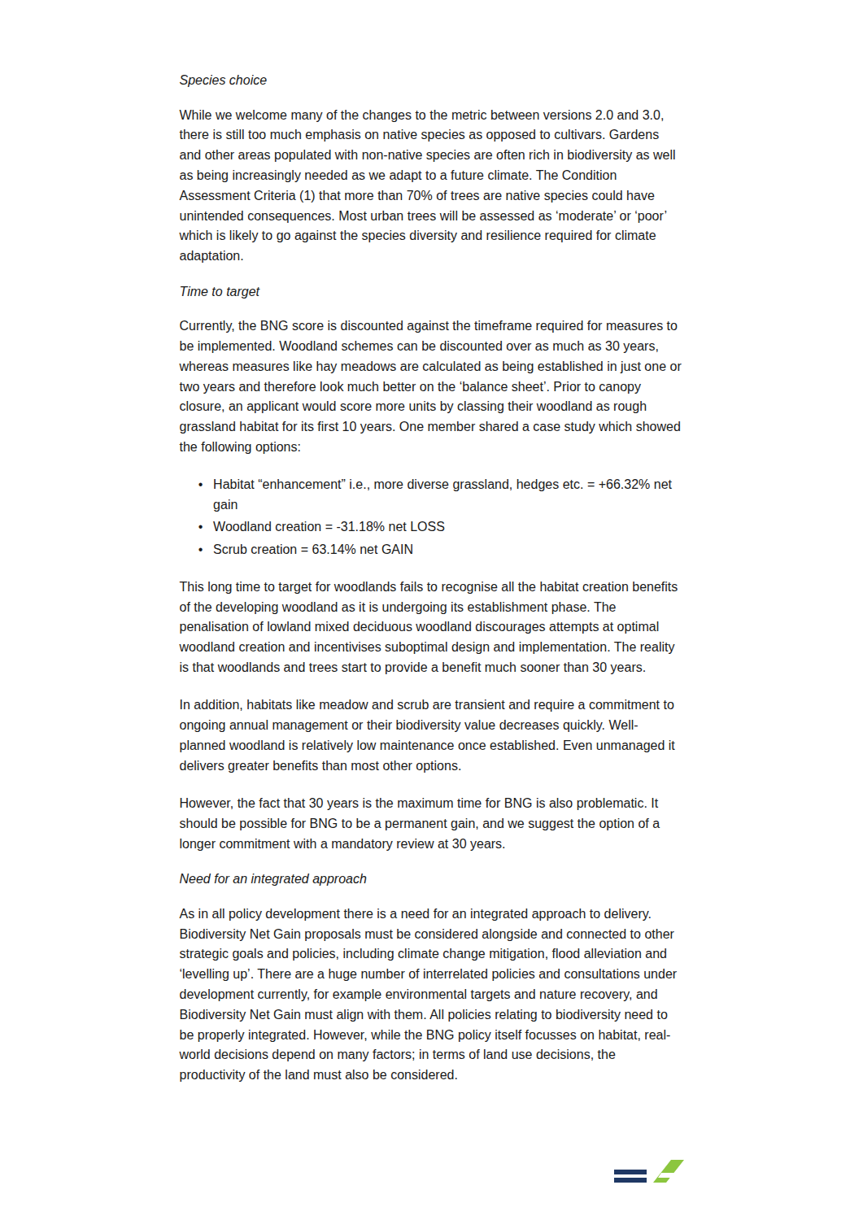Species choice
While we welcome many of the changes to the metric between versions 2.0 and 3.0, there is still too much emphasis on native species as opposed to cultivars. Gardens and other areas populated with non-native species are often rich in biodiversity as well as being increasingly needed as we adapt to a future climate. The Condition Assessment Criteria (1) that more than 70% of trees are native species could have unintended consequences. Most urban trees will be assessed as ‘moderate’ or ‘poor’ which is likely to go against the species diversity and resilience required for climate adaptation.
Time to target
Currently, the BNG score is discounted against the timeframe required for measures to be implemented. Woodland schemes can be discounted over as much as 30 years, whereas measures like hay meadows are calculated as being established in just one or two years and therefore look much better on the ‘balance sheet’. Prior to canopy closure, an applicant would score more units by classing their woodland as rough grassland habitat for its first 10 years. One member shared a case study which showed the following options:
Habitat “enhancement” i.e., more diverse grassland, hedges etc. = +66.32% net gain
Woodland creation = -31.18% net LOSS
Scrub creation = 63.14% net GAIN
This long time to target for woodlands fails to recognise all the habitat creation benefits of the developing woodland as it is undergoing its establishment phase. The penalisation of lowland mixed deciduous woodland discourages attempts at optimal woodland creation and incentivises suboptimal design and implementation. The reality is that woodlands and trees start to provide a benefit much sooner than 30 years.
In addition, habitats like meadow and scrub are transient and require a commitment to ongoing annual management or their biodiversity value decreases quickly. Well-planned woodland is relatively low maintenance once established. Even unmanaged it delivers greater benefits than most other options.
However, the fact that 30 years is the maximum time for BNG is also problematic. It should be possible for BNG to be a permanent gain, and we suggest the option of a longer commitment with a mandatory review at 30 years.
Need for an integrated approach
As in all policy development there is a need for an integrated approach to delivery. Biodiversity Net Gain proposals must be considered alongside and connected to other strategic goals and policies, including climate change mitigation, flood alleviation and ‘levelling up’. There are a huge number of interrelated policies and consultations under development currently, for example environmental targets and nature recovery, and Biodiversity Net Gain must align with them. All policies relating to biodiversity need to be properly integrated. However, while the BNG policy itself focusses on habitat, real-world decisions depend on many factors; in terms of land use decisions, the productivity of the land must also be considered.